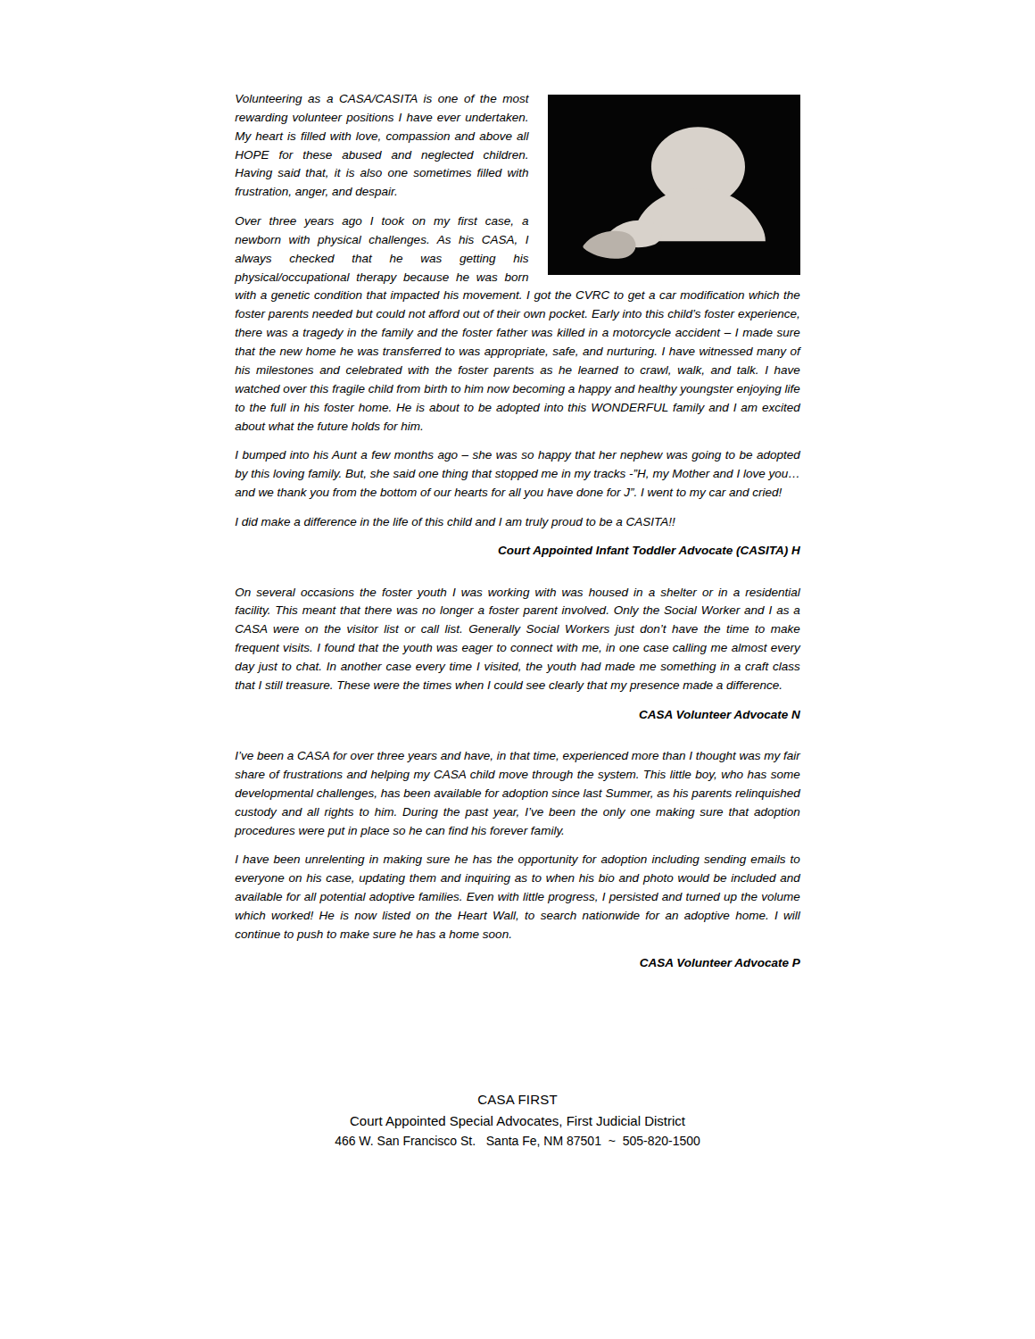Volunteering as a CASA/CASITA is one of the most rewarding volunteer positions I have ever undertaken. My heart is filled with love, compassion and above all HOPE for these abused and neglected children. Having said that, it is also one sometimes filled with frustration, anger, and despair.
Over three years ago I took on my first case, a newborn with physical challenges. As his CASA, I always checked that he was getting his physical/occupational therapy because he was born with a genetic condition that impacted his movement. I got the CVRC to get a car modification which the foster parents needed but could not afford out of their own pocket. Early into this child’s foster experience, there was a tragedy in the family and the foster father was killed in a motorcycle accident – I made sure that the new home he was transferred to was appropriate, safe, and nurturing. I have witnessed many of his milestones and celebrated with the foster parents as he learned to crawl, walk, and talk. I have watched over this fragile child from birth to him now becoming a happy and healthy youngster enjoying life to the full in his foster home. He is about to be adopted into this WONDERFUL family and I am excited about what the future holds for him.
I bumped into his Aunt a few months ago – she was so happy that her nephew was going to be adopted by this loving family. But, she said one thing that stopped me in my tracks -”H, my Mother and I love you…and we thank you from the bottom of our hearts for all you have done for J”. I went to my car and cried!
I did make a difference in the life of this child and I am truly proud to be a CASITA!!
Court Appointed Infant Toddler Advocate (CASITA) H
On several occasions the foster youth I was working with was housed in a shelter or in a residential facility. This meant that there was no longer a foster parent involved. Only the Social Worker and I as a CASA were on the visitor list or call list. Generally Social Workers just don’t have the time to make frequent visits. I found that the youth was eager to connect with me, in one case calling me almost every day just to chat. In another case every time I visited, the youth had made me something in a craft class that I still treasure. These were the times when I could see clearly that my presence made a difference.
CASA Volunteer Advocate N
I’ve been a CASA for over three years and have, in that time, experienced more than I thought was my fair share of frustrations and helping my CASA child move through the system. This little boy, who has some developmental challenges, has been available for adoption since last Summer, as his parents relinquished custody and all rights to him. During the past year, I’ve been the only one making sure that adoption procedures were put in place so he can find his forever family.
I have been unrelenting in making sure he has the opportunity for adoption including sending emails to everyone on his case, updating them and inquiring as to when his bio and photo would be included and available for all potential adoptive families. Even with little progress, I persisted and turned up the volume which worked! He is now listed on the Heart Wall, to search nationwide for an adoptive home. I will continue to push to make sure he has a home soon.
CASA Volunteer Advocate P
CASA FIRST
Court Appointed Special Advocates, First Judicial District
466 W. San Francisco St. Santa Fe, NM 87501 ~ 505-820-1500